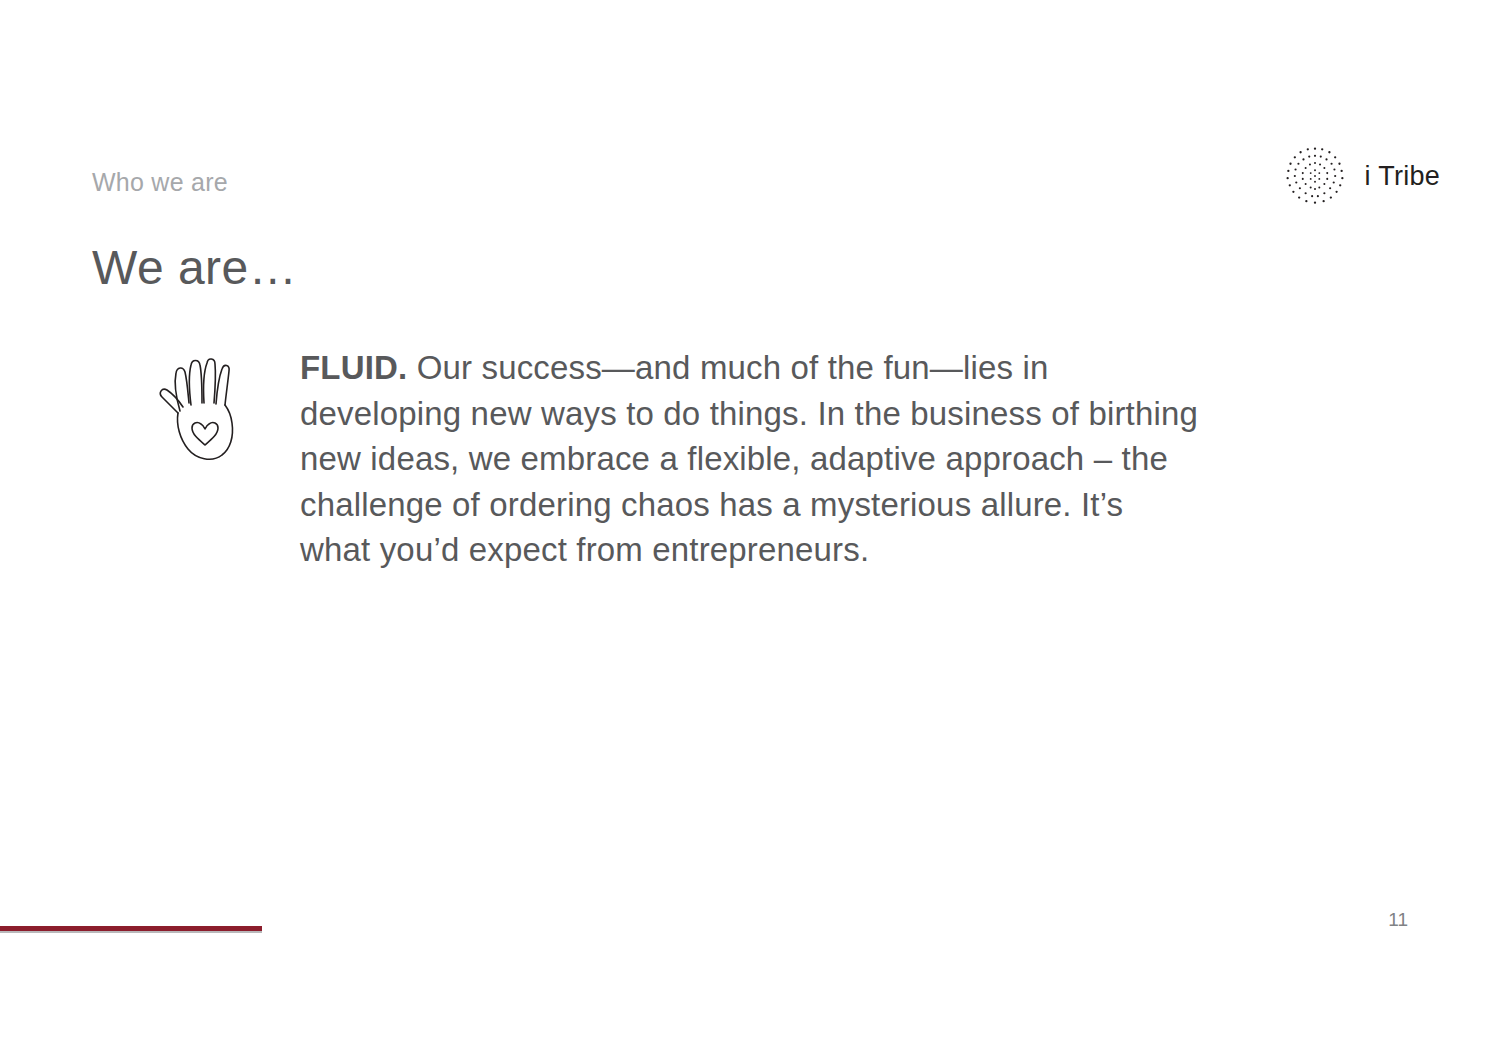Who we are
i Tribe
We are…
FLUID. Our success—and much of the fun—lies in developing new ways to do things. In the business of birthing new ideas, we embrace a flexible, adaptive approach – the challenge of ordering chaos has a mysterious allure. It’s what you’d expect from entrepreneurs.
11